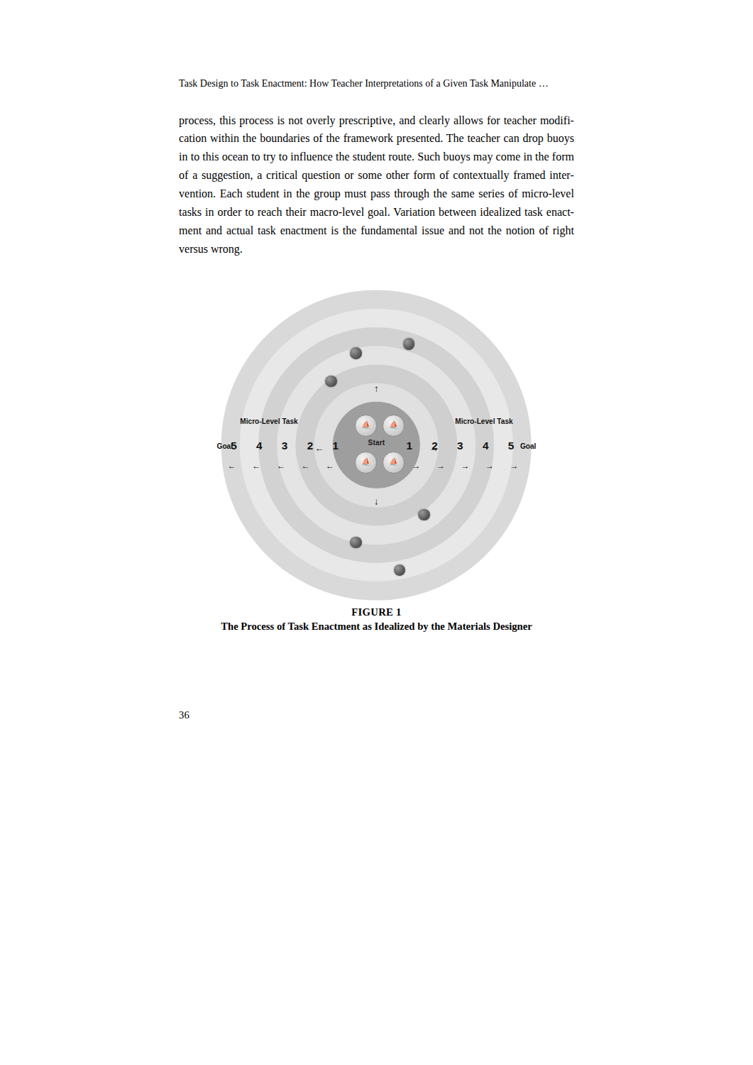Task Design to Task Enactment: How Teacher Interpretations of a Given Task Manipulate …
process, this process is not overly prescriptive, and clearly allows for teacher modification within the boundaries of the framework presented. The teacher can drop buoys in to this ocean to try to influence the student route. Such buoys may come in the form of a suggestion, a critical question or some other form of contextually framed intervention. Each student in the group must pass through the same series of micro-level tasks in order to reach their macro-level goal. Variation between idealized task enactment and actual task enactment is the fundamental issue and not the notion of right versus wrong.
⛵
⛵
⛵
⛵
Start
Micro-Level Task
Micro-Level Task
5 4 3 2 1
1 2 3 4 5
Goal
Goal
←
→
↑
↓
← ← ← ← ←
→ → → → →
FIGURE 1 The Process of Task Enactment as Idealized by the Materials Designer
36